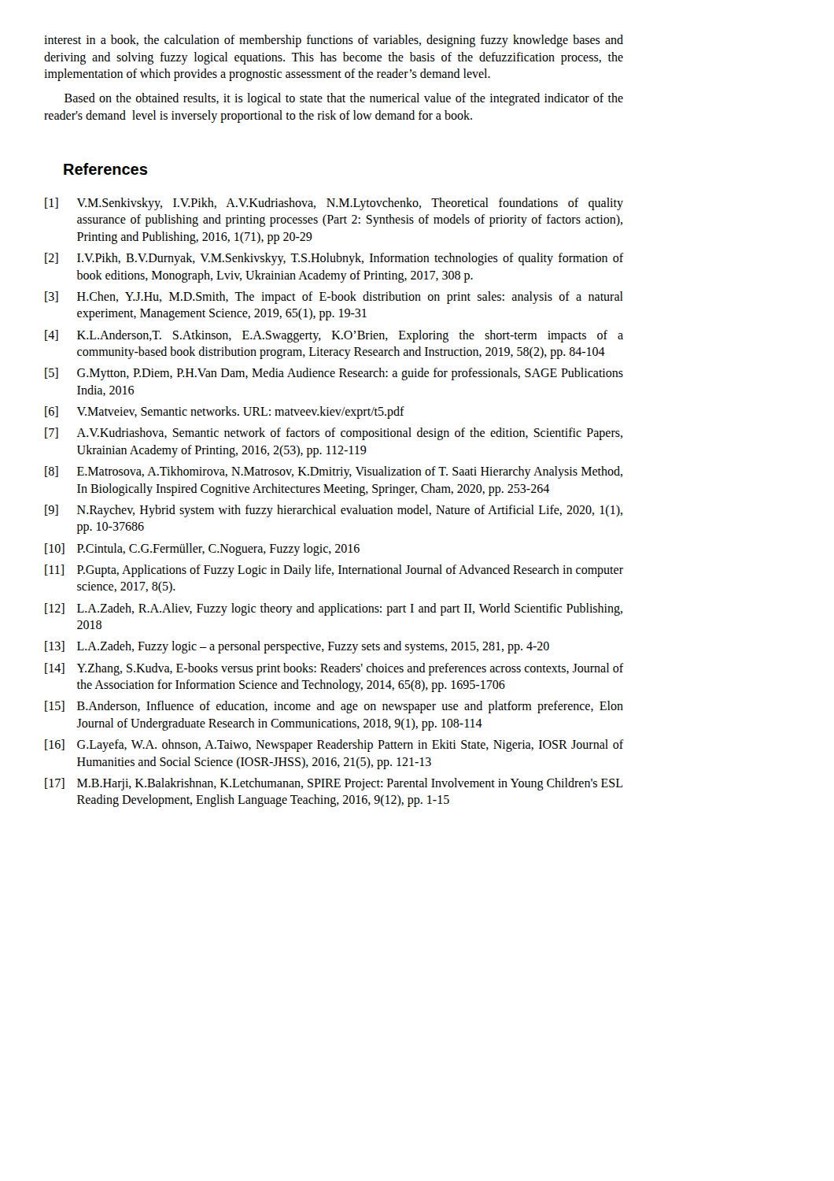interest in a book, the calculation of membership functions of variables, designing fuzzy knowledge bases and deriving and solving fuzzy logical equations. This has become the basis of the defuzzification process, the implementation of which provides a prognostic assessment of the reader’s demand level.
Based on the obtained results, it is logical to state that the numerical value of the integrated indicator of the reader's demand level is inversely proportional to the risk of low demand for a book.
References
[1] V.M.Senkivskyy, I.V.Pikh, A.V.Kudriashova, N.M.Lytovchenko, Theoretical foundations of quality assurance of publishing and printing processes (Part 2: Synthesis of models of priority of factors action), Printing and Publishing, 2016, 1(71), pp 20-29
[2] I.V.Pikh, B.V.Durnyak, V.M.Senkivskyy, T.S.Holubnyk, Information technologies of quality formation of book editions, Monograph, Lviv, Ukrainian Academy of Printing, 2017, 308 p.
[3] H.Chen, Y.J.Hu, M.D.Smith, The impact of E-book distribution on print sales: analysis of a natural experiment, Management Science, 2019, 65(1), pp. 19-31
[4] K.L.Anderson,T. S.Atkinson, E.A.Swaggerty, K.O’Brien, Exploring the short-term impacts of a community-based book distribution program, Literacy Research and Instruction, 2019, 58(2), pp. 84-104
[5] G.Mytton, P.Diem, P.H.Van Dam, Media Audience Research: a guide for professionals, SAGE Publications India, 2016
[6] V.Matveiev, Semantic networks. URL: matveev.kiev/exprt/t5.pdf
[7] A.V.Kudriashova, Semantic network of factors of compositional design of the edition, Scientific Papers, Ukrainian Academy of Printing, 2016, 2(53), pp. 112-119
[8] E.Matrosova, A.Tikhomirova, N.Matrosov, K.Dmitriy, Visualization of T. Saati Hierarchy Analysis Method, In Biologically Inspired Cognitive Architectures Meeting, Springer, Cham, 2020, pp. 253-264
[9] N.Raychev, Hybrid system with fuzzy hierarchical evaluation model, Nature of Artificial Life, 2020, 1(1), pp. 10-37686
[10] P.Cintula, C.G.Fermüller, C.Noguera, Fuzzy logic, 2016
[11] P.Gupta, Applications of Fuzzy Logic in Daily life, International Journal of Advanced Research in computer science, 2017, 8(5).
[12] L.A.Zadeh, R.A.Aliev, Fuzzy logic theory and applications: part I and part II, World Scientific Publishing, 2018
[13] L.A.Zadeh, Fuzzy logic – a personal perspective, Fuzzy sets and systems, 2015, 281, pp. 4-20
[14] Y.Zhang, S.Kudva, E-books versus print books: Readers' choices and preferences across contexts, Journal of the Association for Information Science and Technology, 2014, 65(8), pp. 1695-1706
[15] B.Anderson, Influence of education, income and age on newspaper use and platform preference, Elon Journal of Undergraduate Research in Communications, 2018, 9(1), pp. 108-114
[16] G.Layefa, W.A. ohnson, A.Taiwo, Newspaper Readership Pattern in Ekiti State, Nigeria, IOSR Journal of Humanities and Social Science (IOSR-JHSS), 2016, 21(5), pp. 121-13
[17] M.B.Harji, K.Balakrishnan, K.Letchumanan, SPIRE Project: Parental Involvement in Young Children's ESL Reading Development, English Language Teaching, 2016, 9(12), pp. 1-15